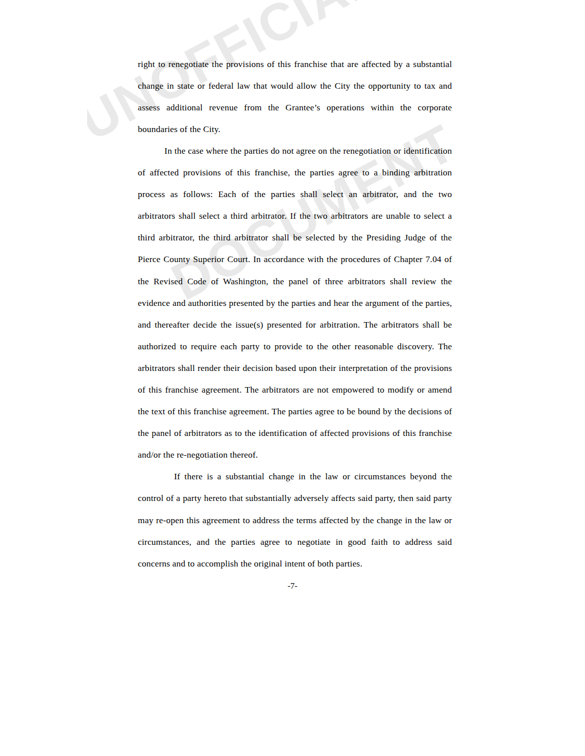UNOFFICIAL DOCUMENT
right to renegotiate the provisions of this franchise that are affected by a substantial change in state or federal law that would allow the City the opportunity to tax and assess additional revenue from the Grantee’s operations within the corporate boundaries of the City.
In the case where the parties do not agree on the renegotiation or identification of affected provisions of this franchise, the parties agree to a binding arbitration process as follows: Each of the parties shall select an arbitrator, and the two arbitrators shall select a third arbitrator. If the two arbitrators are unable to select a third arbitrator, the third arbitrator shall be selected by the Presiding Judge of the Pierce County Superior Court. In accordance with the procedures of Chapter 7.04 of the Revised Code of Washington, the panel of three arbitrators shall review the evidence and authorities presented by the parties and hear the argument of the parties, and thereafter decide the issue(s) presented for arbitration. The arbitrators shall be authorized to require each party to provide to the other reasonable discovery. The arbitrators shall render their decision based upon their interpretation of the provisions of this franchise agreement. The arbitrators are not empowered to modify or amend the text of this franchise agreement. The parties agree to be bound by the decisions of the panel of arbitrators as to the identification of affected provisions of this franchise and/or the re-negotiation thereof.
If there is a substantial change in the law or circumstances beyond the control of a party hereto that substantially adversely affects said party, then said party may re-open this agreement to address the terms affected by the change in the law or circumstances, and the parties agree to negotiate in good faith to address said concerns and to accomplish the original intent of both parties.
-7-